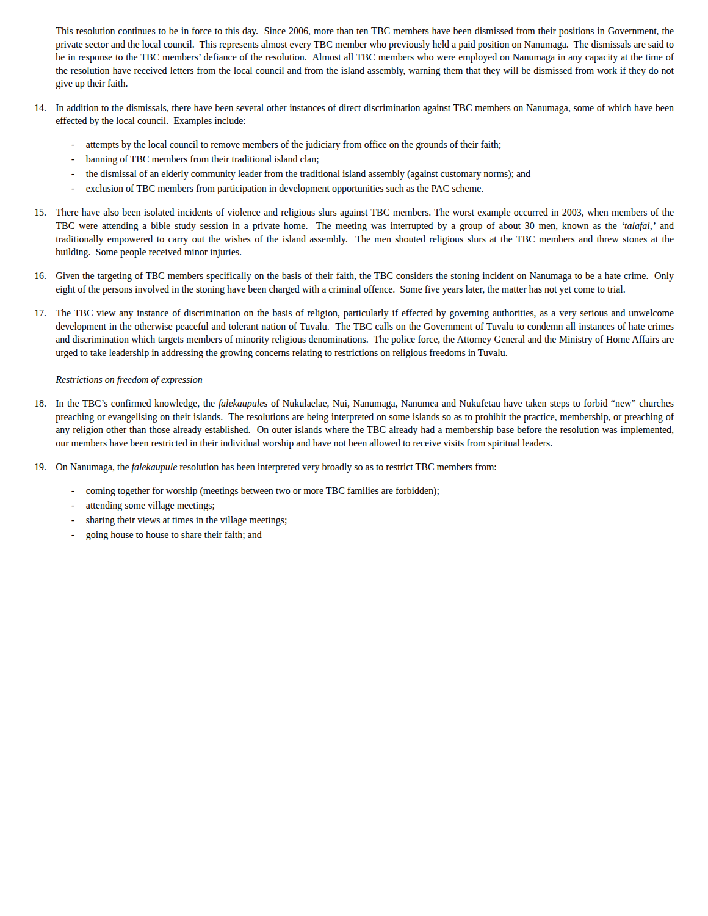This resolution continues to be in force to this day. Since 2006, more than ten TBC members have been dismissed from their positions in Government, the private sector and the local council. This represents almost every TBC member who previously held a paid position on Nanumaga. The dismissals are said to be in response to the TBC members’ defiance of the resolution. Almost all TBC members who were employed on Nanumaga in any capacity at the time of the resolution have received letters from the local council and from the island assembly, warning them that they will be dismissed from work if they do not give up their faith.
In addition to the dismissals, there have been several other instances of direct discrimination against TBC members on Nanumaga, some of which have been effected by the local council. Examples include:
attempts by the local council to remove members of the judiciary from office on the grounds of their faith;
banning of TBC members from their traditional island clan;
the dismissal of an elderly community leader from the traditional island assembly (against customary norms); and
exclusion of TBC members from participation in development opportunities such as the PAC scheme.
There have also been isolated incidents of violence and religious slurs against TBC members. The worst example occurred in 2003, when members of the TBC were attending a bible study session in a private home. The meeting was interrupted by a group of about 30 men, known as the ‘talafai,’ and traditionally empowered to carry out the wishes of the island assembly. The men shouted religious slurs at the TBC members and threw stones at the building. Some people received minor injuries.
Given the targeting of TBC members specifically on the basis of their faith, the TBC considers the stoning incident on Nanumaga to be a hate crime. Only eight of the persons involved in the stoning have been charged with a criminal offence. Some five years later, the matter has not yet come to trial.
The TBC view any instance of discrimination on the basis of religion, particularly if effected by governing authorities, as a very serious and unwelcome development in the otherwise peaceful and tolerant nation of Tuvalu. The TBC calls on the Government of Tuvalu to condemn all instances of hate crimes and discrimination which targets members of minority religious denominations. The police force, the Attorney General and the Ministry of Home Affairs are urged to take leadership in addressing the growing concerns relating to restrictions on religious freedoms in Tuvalu.
Restrictions on freedom of expression
In the TBC’s confirmed knowledge, the falekaupules of Nukulaelae, Nui, Nanumaga, Nanumea and Nukufetau have taken steps to forbid “new” churches preaching or evangelising on their islands. The resolutions are being interpreted on some islands so as to prohibit the practice, membership, or preaching of any religion other than those already established. On outer islands where the TBC already had a membership base before the resolution was implemented, our members have been restricted in their individual worship and have not been allowed to receive visits from spiritual leaders.
On Nanumaga, the falekaupule resolution has been interpreted very broadly so as to restrict TBC members from:
coming together for worship (meetings between two or more TBC families are forbidden);
attending some village meetings;
sharing their views at times in the village meetings;
going house to house to share their faith; and